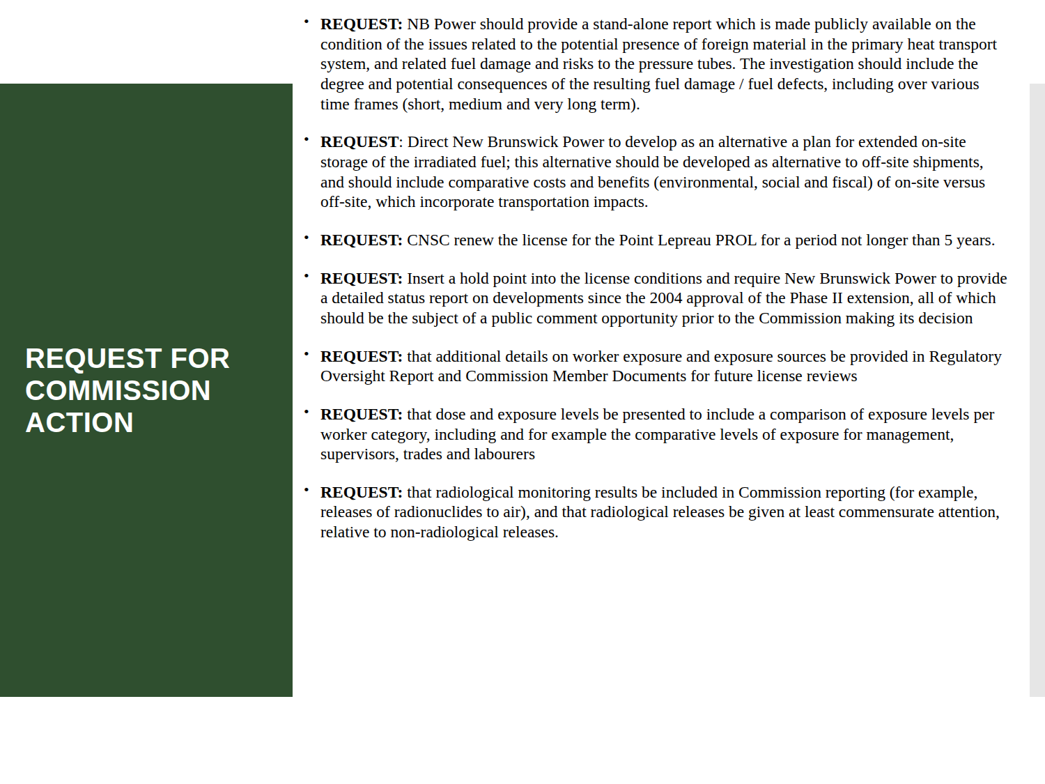REQUEST FOR
COMMISSION
ACTION
REQUEST: NB Power should provide a stand-alone report which is made publicly available on the condition of the issues related to the potential presence of foreign material in the primary heat transport system, and related fuel damage and risks to the pressure tubes. The investigation should include the degree and potential consequences of the resulting fuel damage / fuel defects, including over various time frames (short, medium and very long term).
REQUEST: Direct New Brunswick Power to develop as an alternative a plan for extended on-site storage of the irradiated fuel; this alternative should be developed as alternative to off-site shipments, and should include comparative costs and benefits (environmental, social and fiscal) of on-site versus off-site, which incorporate transportation impacts.
REQUEST: CNSC renew the license for the Point Lepreau PROL for a period not longer than 5 years.
REQUEST: Insert a hold point into the license conditions and require New Brunswick Power to provide a detailed status report on developments since the 2004 approval of the Phase II extension, all of which should be the subject of a public comment opportunity prior to the Commission making its decision
REQUEST: that additional details on worker exposure and exposure sources be provided in Regulatory Oversight Report and Commission Member Documents for future license reviews
REQUEST: that dose and exposure levels be presented to include a comparison of exposure levels per worker category, including and for example the comparative levels of exposure for management, supervisors, trades and labourers
REQUEST: that radiological monitoring results be included in Commission reporting (for example, releases of radionuclides to air), and that radiological releases be given at least commensurate attention, relative to non-radiological releases.